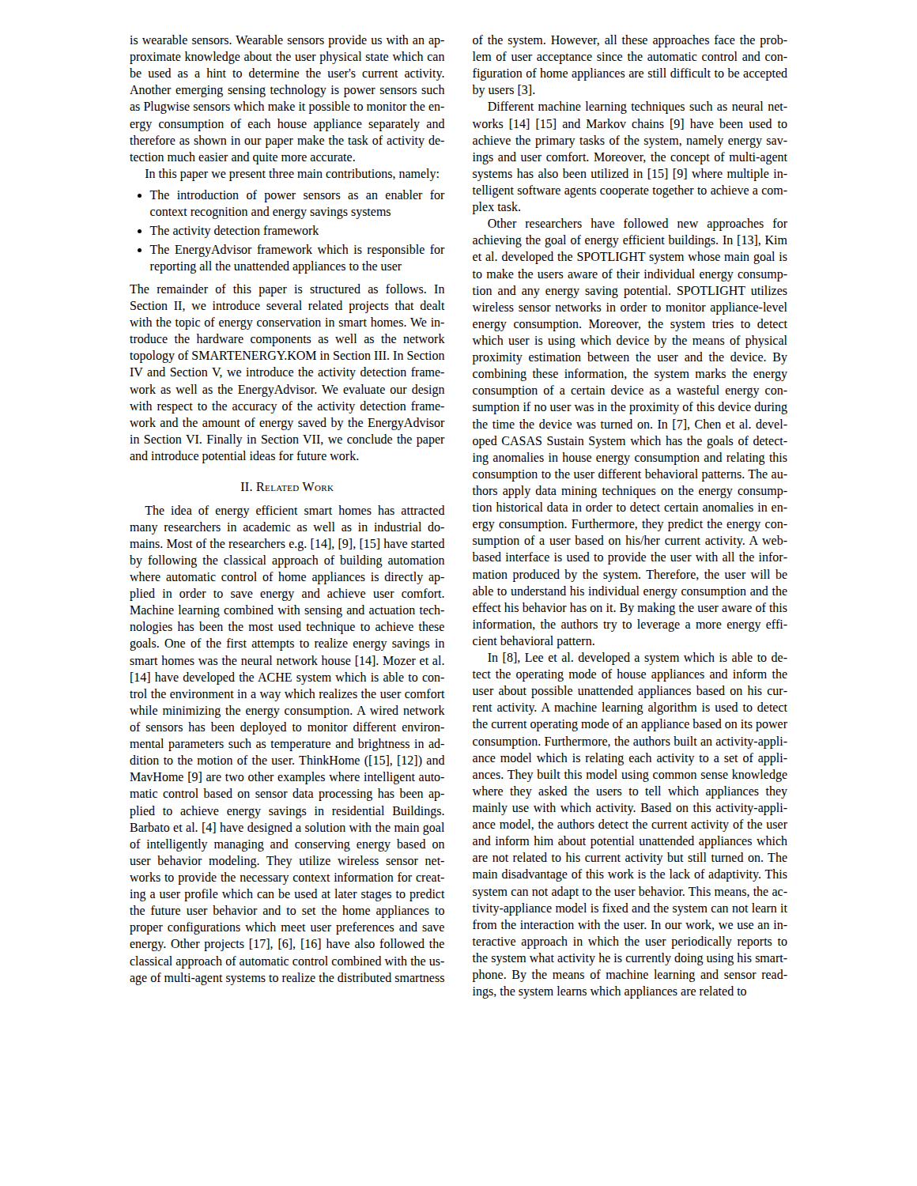is wearable sensors. Wearable sensors provide us with an approximate knowledge about the user physical state which can be used as a hint to determine the user's current activity. Another emerging sensing technology is power sensors such as Plugwise sensors which make it possible to monitor the energy consumption of each house appliance separately and therefore as shown in our paper make the task of activity detection much easier and quite more accurate.
In this paper we present three main contributions, namely:
The introduction of power sensors as an enabler for context recognition and energy savings systems
The activity detection framework
The EnergyAdvisor framework which is responsible for reporting all the unattended appliances to the user
The remainder of this paper is structured as follows. In Section II, we introduce several related projects that dealt with the topic of energy conservation in smart homes. We introduce the hardware components as well as the network topology of SMARTENERGY.KOM in Section III. In Section IV and Section V, we introduce the activity detection framework as well as the EnergyAdvisor. We evaluate our design with respect to the accuracy of the activity detection framework and the amount of energy saved by the EnergyAdvisor in Section VI. Finally in Section VII, we conclude the paper and introduce potential ideas for future work.
II. Related Work
The idea of energy efficient smart homes has attracted many researchers in academic as well as in industrial domains. Most of the researchers e.g. [14], [9], [15] have started by following the classical approach of building automation where automatic control of home appliances is directly applied in order to save energy and achieve user comfort. Machine learning combined with sensing and actuation technologies has been the most used technique to achieve these goals. One of the first attempts to realize energy savings in smart homes was the neural network house [14]. Mozer et al. [14] have developed the ACHE system which is able to control the environment in a way which realizes the user comfort while minimizing the energy consumption. A wired network of sensors has been deployed to monitor different environmental parameters such as temperature and brightness in addition to the motion of the user. ThinkHome ([15], [12]) and MavHome [9] are two other examples where intelligent automatic control based on sensor data processing has been applied to achieve energy savings in residential Buildings. Barbato et al. [4] have designed a solution with the main goal of intelligently managing and conserving energy based on user behavior modeling. They utilize wireless sensor networks to provide the necessary context information for creating a user profile which can be used at later stages to predict the future user behavior and to set the home appliances to proper configurations which meet user preferences and save energy. Other projects [17], [6], [16] have also followed the classical approach of automatic control combined with the usage of multi-agent systems to realize the distributed smartness of the system. However, all these approaches face the problem of user acceptance since the automatic control and configuration of home appliances are still difficult to be accepted by users [3].
Different machine learning techniques such as neural networks [14] [15] and Markov chains [9] have been used to achieve the primary tasks of the system, namely energy savings and user comfort. Moreover, the concept of multi-agent systems has also been utilized in [15] [9] where multiple intelligent software agents cooperate together to achieve a complex task.
Other researchers have followed new approaches for achieving the goal of energy efficient buildings. In [13], Kim et al. developed the SPOTLIGHT system whose main goal is to make the users aware of their individual energy consumption and any energy saving potential. SPOTLIGHT utilizes wireless sensor networks in order to monitor appliance-level energy consumption. Moreover, the system tries to detect which user is using which device by the means of physical proximity estimation between the user and the device. By combining these information, the system marks the energy consumption of a certain device as a wasteful energy consumption if no user was in the proximity of this device during the time the device was turned on. In [7], Chen et al. developed CASAS Sustain System which has the goals of detecting anomalies in house energy consumption and relating this consumption to the user different behavioral patterns. The authors apply data mining techniques on the energy consumption historical data in order to detect certain anomalies in energy consumption. Furthermore, they predict the energy consumption of a user based on his/her current activity. A web-based interface is used to provide the user with all the information produced by the system. Therefore, the user will be able to understand his individual energy consumption and the effect his behavior has on it. By making the user aware of this information, the authors try to leverage a more energy efficient behavioral pattern.
In [8], Lee et al. developed a system which is able to detect the operating mode of house appliances and inform the user about possible unattended appliances based on his current activity. A machine learning algorithm is used to detect the current operating mode of an appliance based on its power consumption. Furthermore, the authors built an activity-appliance model which is relating each activity to a set of appliances. They built this model using common sense knowledge where they asked the users to tell which appliances they mainly use with which activity. Based on this activity-appliance model, the authors detect the current activity of the user and inform him about potential unattended appliances which are not related to his current activity but still turned on. The main disadvantage of this work is the lack of adaptivity. This system can not adapt to the user behavior. This means, the activity-appliance model is fixed and the system can not learn it from the interaction with the user. In our work, we use an interactive approach in which the user periodically reports to the system what activity he is currently doing using his smartphone. By the means of machine learning and sensor readings, the system learns which appliances are related to